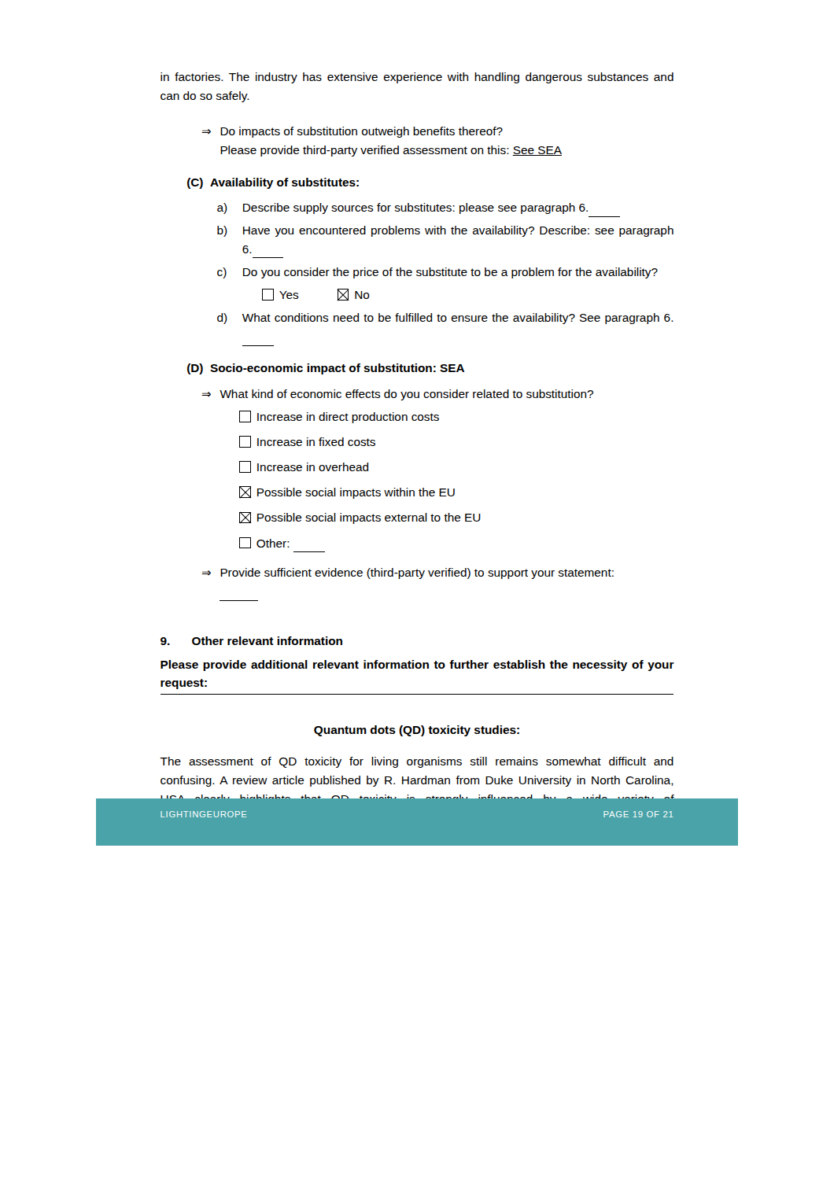in factories. The industry has extensive experience with handling dangerous substances and can do so safely.
⇒
Do impacts of substitution outweigh benefits thereof?
Please provide third-party verified assessment on this: See SEA
(C) Availability of substitutes:
a)
Describe supply sources for substitutes: please see paragraph 6.
b)
Have you encountered problems with the availability? Describe: see paragraph 6.
c)
Do you consider the price of the substitute to be a problem for the availability?
Yes No
d)
What conditions need to be fulfilled to ensure the availability? See paragraph 6.
(D) Socio-economic impact of substitution: SEA
⇒
What kind of economic effects do you consider related to substitution?
Increase in direct production costs
Increase in fixed costs
Increase in overhead
Possible social impacts within the EU
Possible social impacts external to the EU
Other:
⇒
Provide sufficient evidence (third-party verified) to support your statement:
9.
Other relevant information
Please provide additional relevant information to further establish the necessity of your request:
Quantum dots (QD) toxicity studies:
The assessment of QD toxicity for living organisms still remains somewhat difficult and confusing. A review article published by R. Hardman from Duke University in North Carolina, USA clearly highlights that QD toxicity is strongly influenced by a wide variety of physicochemical properties as well as environmental factors. Combined with the lack of standardized testing procedures, there are discrepancies in scientific literature with
Lightingeurope
Page 19 of 21